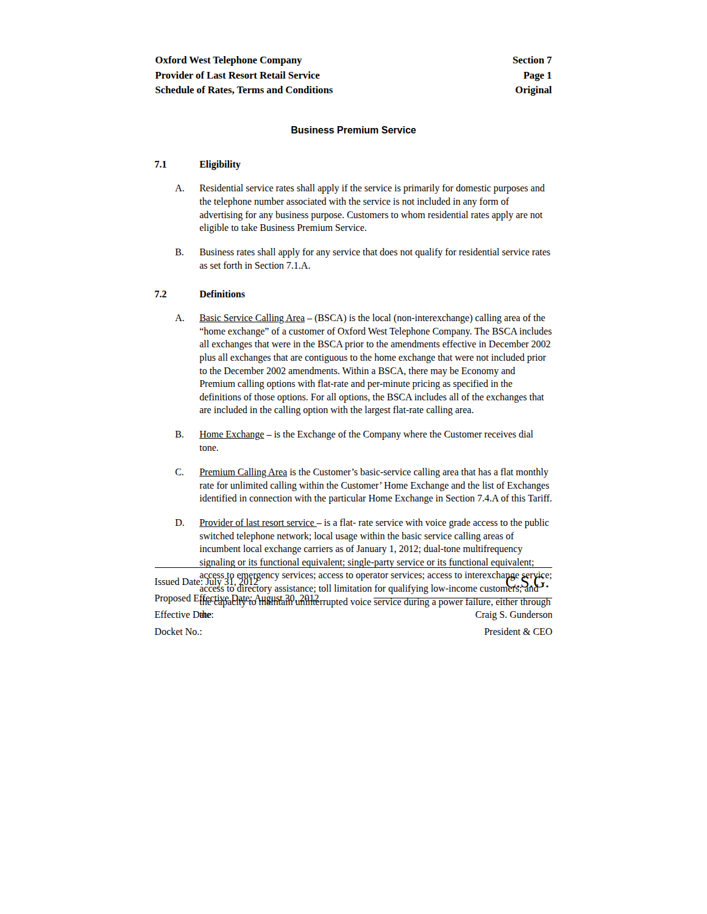| Oxford West Telephone Company Provider of Last Resort Retail Service Schedule of Rates, Terms and Conditions | Section 7 Page 1 Original |
Business Premium Service
7.1 Eligibility
A.
Residential service rates shall apply if the service is primarily for domestic purposes and the telephone number associated with the service is not included in any form of advertising for any business purpose. Customers to whom residential rates apply are not eligible to take Business Premium Service.
B.
Business rates shall apply for any service that does not qualify for residential service rates as set forth in Section 7.1.A.
7.2 Definitions
A.
Basic Service Calling Area – (BSCA) is the local (non-interexchange) calling area of the “home exchange” of a customer of Oxford West Telephone Company. The BSCA includes all exchanges that were in the BSCA prior to the amendments effective in December 2002 plus all exchanges that are contiguous to the home exchange that were not included prior to the December 2002 amendments. Within a BSCA, there may be Economy and Premium calling options with flat-rate and per-minute pricing as specified in the definitions of those options. For all options, the BSCA includes all of the exchanges that are included in the calling option with the largest flat-rate calling area.
B.
Home Exchange – is the Exchange of the Company where the Customer receives dial tone.
C.
Premium Calling Area is the Customer’s basic-service calling area that has a flat monthly rate for unlimited calling within the Customer’ Home Exchange and the list of Exchanges identified in connection with the particular Home Exchange in Section 7.4.A of this Tariff.
D.
Provider of last resort service – is a flat- rate service with voice grade access to the public switched telephone network; local usage within the basic service calling areas of incumbent local exchange carriers as of January 1, 2012; dual-tone multifrequency signaling or its functional equivalent; single-party service or its functional equivalent; access to emergency services; access to operator services; access to interexchange service; access to directory assistance; toll limitation for qualifying low-income customers; and the capacity to maintain uninterrupted voice service during a power failure, either through the
| Issued Date: July 31, 2012 | C.S.G. |
| Proposed Effective Date: August 30, 2012 |
| Effective Date: | Craig S. Gunderson |
| Docket No.: | President & CEO |